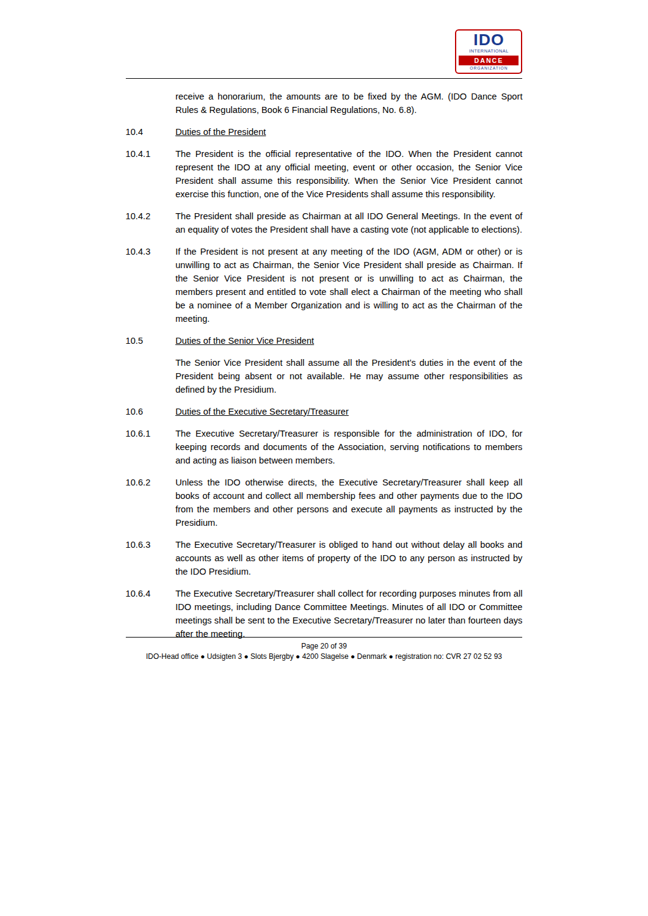IDO
INTERNATIONAL
DANCE
ORGANIZATION
01/05/2019
receive a honorarium, the amounts are to be fixed by the AGM. (IDO Dance Sport Rules & Regulations, Book 6 Financial Regulations, No. 6.8).
10.4
Duties of the President
10.4.1
The President is the official representative of the IDO. When the President cannot represent the IDO at any official meeting, event or other occasion, the Senior Vice President shall assume this responsibility. When the Senior Vice President cannot exercise this function, one of the Vice Presidents shall assume this responsibility.
10.4.2
The President shall preside as Chairman at all IDO General Meetings. In the event of an equality of votes the President shall have a casting vote (not applicable to elections).
10.4.3
If the President is not present at any meeting of the IDO (AGM, ADM or other) or is unwilling to act as Chairman, the Senior Vice President shall preside as Chairman. If the Senior Vice President is not present or is unwilling to act as Chairman, the members present and entitled to vote shall elect a Chairman of the meeting who shall be a nominee of a Member Organization and is willing to act as the Chairman of the meeting.
10.5
Duties of the Senior Vice President
The Senior Vice President shall assume all the President’s duties in the event of the President being absent or not available. He may assume other responsibilities as defined by the Presidium.
10.6
Duties of the Executive Secretary/Treasurer
10.6.1
The Executive Secretary/Treasurer is responsible for the administration of IDO, for keeping records and documents of the Association, serving notifications to members and acting as liaison between members.
10.6.2
Unless the IDO otherwise directs, the Executive Secretary/Treasurer shall keep all books of account and collect all membership fees and other payments due to the IDO from the members and other persons and execute all payments as instructed by the Presidium.
10.6.3
The Executive Secretary/Treasurer is obliged to hand out without delay all books and accounts as well as other items of property of the IDO to any person as instructed by the IDO Presidium.
10.6.4
The Executive Secretary/Treasurer shall collect for recording purposes minutes from all IDO meetings, including Dance Committee Meetings. Minutes of all IDO or Committee meetings shall be sent to the Executive Secretary/Treasurer no later than fourteen days after the meeting.
Page 20 of 39
IDO-Head office ● Udsigten 3 ● Slots Bjergby ● 4200 Slagelse ● Denmark ● registration no: CVR 27 02 52 93